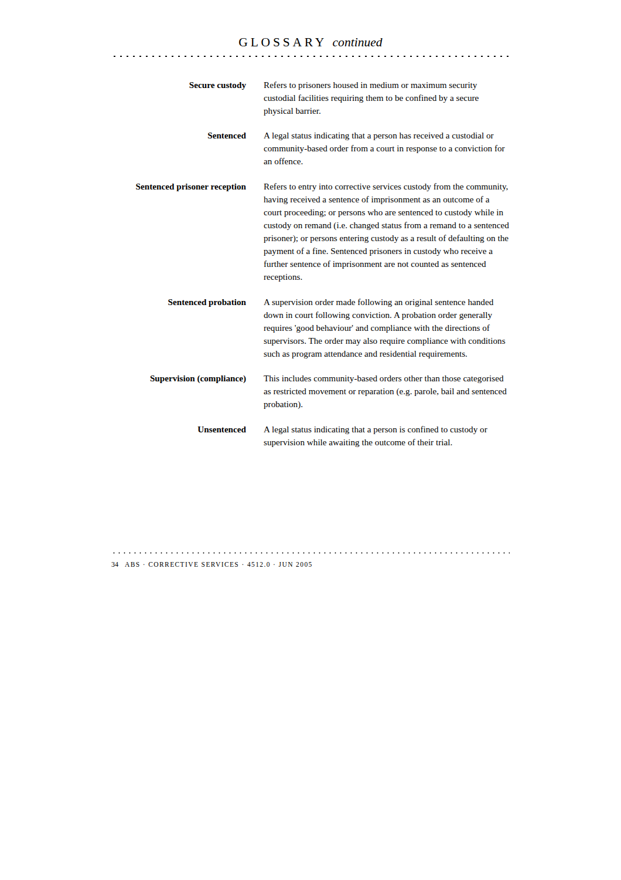GLOSSARY continued
Secure custody
Refers to prisoners housed in medium or maximum security custodial facilities requiring them to be confined by a secure physical barrier.
Sentenced
A legal status indicating that a person has received a custodial or community-based order from a court in response to a conviction for an offence.
Sentenced prisoner reception
Refers to entry into corrective services custody from the community, having received a sentence of imprisonment as an outcome of a court proceeding; or persons who are sentenced to custody while in custody on remand (i.e. changed status from a remand to a sentenced prisoner); or persons entering custody as a result of defaulting on the payment of a fine. Sentenced prisoners in custody who receive a further sentence of imprisonment are not counted as sentenced receptions.
Sentenced probation
A supervision order made following an original sentence handed down in court following conviction. A probation order generally requires 'good behaviour' and compliance with the directions of supervisors. The order may also require compliance with conditions such as program attendance and residential requirements.
Supervision (compliance)
This includes community-based orders other than those categorised as restricted movement or reparation (e.g. parole, bail and sentenced probation).
Unsentenced
A legal status indicating that a person is confined to custody or supervision while awaiting the outcome of their trial.
34 ABS · CORRECTIVE SERVICES · 4512.0 · JUN 2005